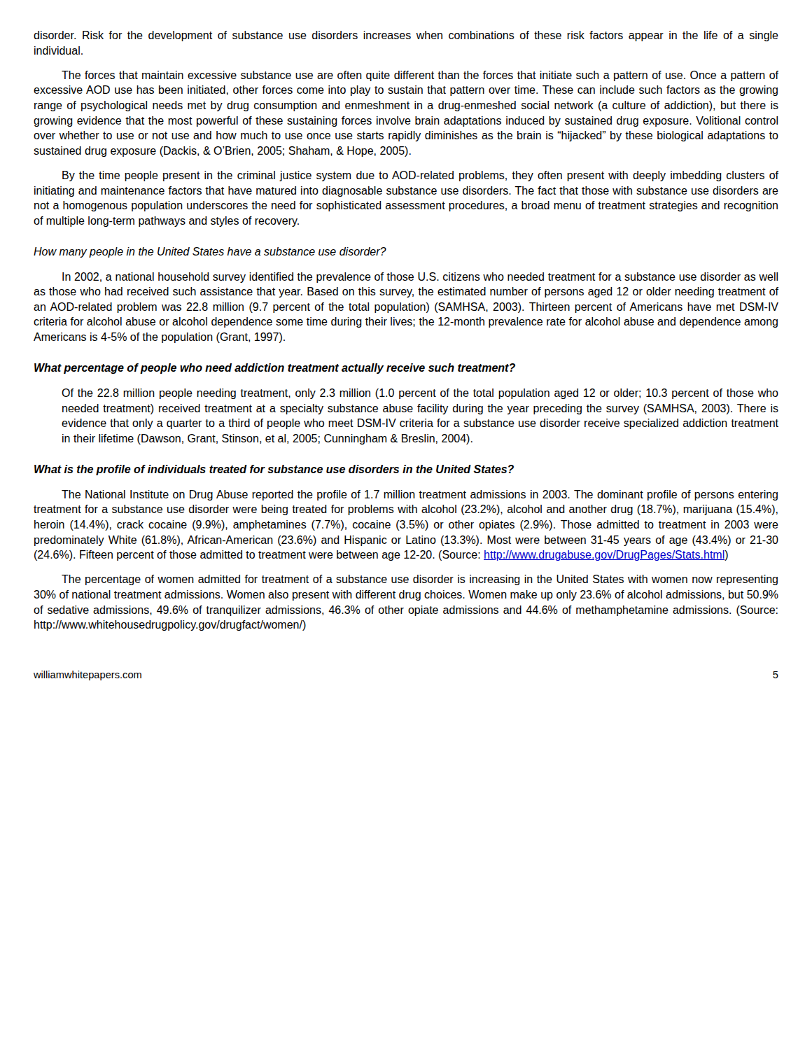disorder. Risk for the development of substance use disorders increases when combinations of these risk factors appear in the life of a single individual.
The forces that maintain excessive substance use are often quite different than the forces that initiate such a pattern of use. Once a pattern of excessive AOD use has been initiated, other forces come into play to sustain that pattern over time. These can include such factors as the growing range of psychological needs met by drug consumption and enmeshment in a drug-enmeshed social network (a culture of addiction), but there is growing evidence that the most powerful of these sustaining forces involve brain adaptations induced by sustained drug exposure. Volitional control over whether to use or not use and how much to use once use starts rapidly diminishes as the brain is “hijacked” by these biological adaptations to sustained drug exposure (Dackis, & O’Brien, 2005; Shaham, & Hope, 2005).
By the time people present in the criminal justice system due to AOD-related problems, they often present with deeply imbedding clusters of initiating and maintenance factors that have matured into diagnosable substance use disorders. The fact that those with substance use disorders are not a homogenous population underscores the need for sophisticated assessment procedures, a broad menu of treatment strategies and recognition of multiple long-term pathways and styles of recovery.
How many people in the United States have a substance use disorder?
In 2002, a national household survey identified the prevalence of those U.S. citizens who needed treatment for a substance use disorder as well as those who had received such assistance that year. Based on this survey, the estimated number of persons aged 12 or older needing treatment of an AOD-related problem was 22.8 million (9.7 percent of the total population) (SAMHSA, 2003). Thirteen percent of Americans have met DSM-IV criteria for alcohol abuse or alcohol dependence some time during their lives; the 12-month prevalence rate for alcohol abuse and dependence among Americans is 4-5% of the population (Grant, 1997).
What percentage of people who need addiction treatment actually receive such treatment?
Of the 22.8 million people needing treatment, only 2.3 million (1.0 percent of the total population aged 12 or older; 10.3 percent of those who needed treatment) received treatment at a specialty substance abuse facility during the year preceding the survey (SAMHSA, 2003). There is evidence that only a quarter to a third of people who meet DSM-IV criteria for a substance use disorder receive specialized addiction treatment in their lifetime (Dawson, Grant, Stinson, et al, 2005; Cunningham & Breslin, 2004).
What is the profile of individuals treated for substance use disorders in the United States?
The National Institute on Drug Abuse reported the profile of 1.7 million treatment admissions in 2003. The dominant profile of persons entering treatment for a substance use disorder were being treated for problems with alcohol (23.2%), alcohol and another drug (18.7%), marijuana (15.4%), heroin (14.4%), crack cocaine (9.9%), amphetamines (7.7%), cocaine (3.5%) or other opiates (2.9%). Those admitted to treatment in 2003 were predominately White (61.8%), African-American (23.6%) and Hispanic or Latino (13.3%). Most were between 31-45 years of age (43.4%) or 21-30 (24.6%). Fifteen percent of those admitted to treatment were between age 12-20. (Source: http://www.drugabuse.gov/DrugPages/Stats.html)
The percentage of women admitted for treatment of a substance use disorder is increasing in the United States with women now representing 30% of national treatment admissions. Women also present with different drug choices. Women make up only 23.6% of alcohol admissions, but 50.9% of sedative admissions, 49.6% of tranquilizer admissions, 46.3% of other opiate admissions and 44.6% of methamphetamine admissions. (Source: http://www.whitehousedrugpolicy.gov/drugfact/women/)
williamwhitepapers.com 5